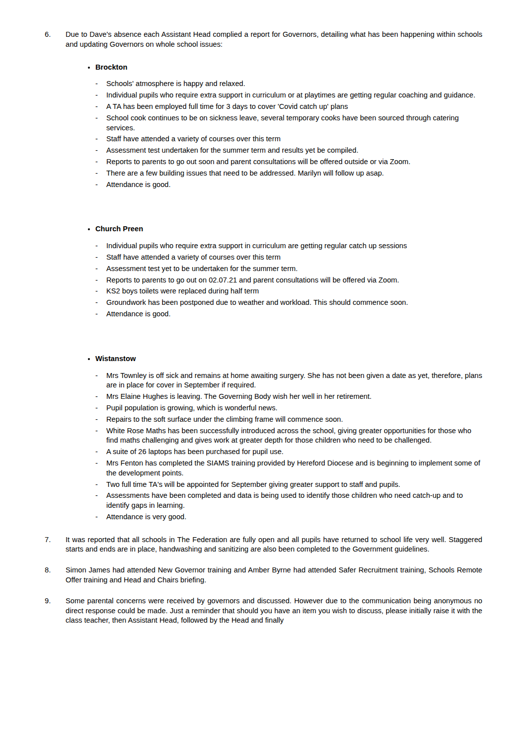Due to Dave's absence each Assistant Head complied a report for Governors, detailing what has been happening within schools and updating Governors on whole school issues:
Brockton
Schools' atmosphere is happy and relaxed.
Individual pupils who require extra support in curriculum or at playtimes are getting regular coaching and guidance.
A TA has been employed full time for 3 days to cover 'Covid catch up' plans
School cook continues to be on sickness leave, several temporary cooks have been sourced through catering services.
Staff have attended a variety of courses over this term
Assessment test undertaken for the summer term and results yet be compiled.
Reports to parents to go out soon and parent consultations will be offered outside or via Zoom.
There are a few building issues that need to be addressed. Marilyn will follow up asap.
Attendance is good.
Church Preen
Individual pupils who require extra support in curriculum are getting regular catch up sessions
Staff have attended a variety of courses over this term
Assessment test yet to be undertaken for the summer term.
Reports to parents to go out on 02.07.21 and parent consultations will be offered via Zoom.
KS2 boys toilets were replaced during half term
Groundwork has been postponed due to weather and workload. This should commence soon.
Attendance is good.
Wistanstow
Mrs Townley is off sick and remains at home awaiting surgery. She has not been given a date as yet, therefore, plans are in place for cover in September if required.
Mrs Elaine Hughes is leaving. The Governing Body wish her well in her retirement.
Pupil population is growing, which is wonderful news.
Repairs to the soft surface under the climbing frame will commence soon.
White Rose Maths has been successfully introduced across the school, giving greater opportunities for those who find maths challenging and gives work at greater depth for those children who need to be challenged.
A suite of 26 laptops has been purchased for pupil use.
Mrs Fenton has completed the SIAMS training provided by Hereford Diocese and is beginning to implement some of the development points.
Two full time TA's will be appointed for September giving greater support to staff and pupils.
Assessments have been completed and data is being used to identify those children who need catch-up and to identify gaps in learning.
Attendance is very good.
It was reported that all schools in The Federation are fully open and all pupils have returned to school life very well. Staggered starts and ends are in place, handwashing and sanitizing are also been completed to the Government guidelines.
Simon James had attended New Governor training and Amber Byrne had attended Safer Recruitment training, Schools Remote Offer training and Head and Chairs briefing.
Some parental concerns were received by governors and discussed. However due to the communication being anonymous no direct response could be made. Just a reminder that should you have an item you wish to discuss, please initially raise it with the class teacher, then Assistant Head, followed by the Head and finally